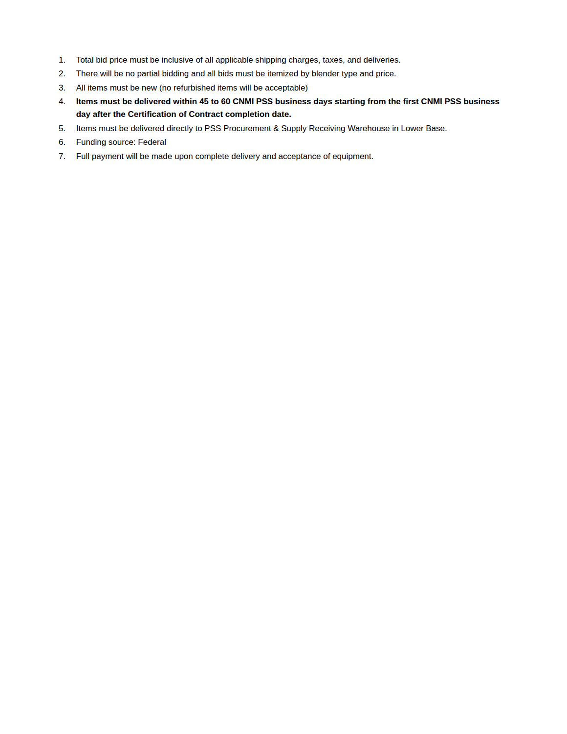1. Total bid price must be inclusive of all applicable shipping charges, taxes, and deliveries.
2. There will be no partial bidding and all bids must be itemized by blender type and price.
3. All items must be new (no refurbished items will be acceptable)
4. Items must be delivered within 45 to 60 CNMI PSS business days starting from the first CNMI PSS business day after the Certification of Contract completion date.
5. Items must be delivered directly to PSS Procurement & Supply Receiving Warehouse in Lower Base.
6. Funding source: Federal
7. Full payment will be made upon complete delivery and acceptance of equipment.